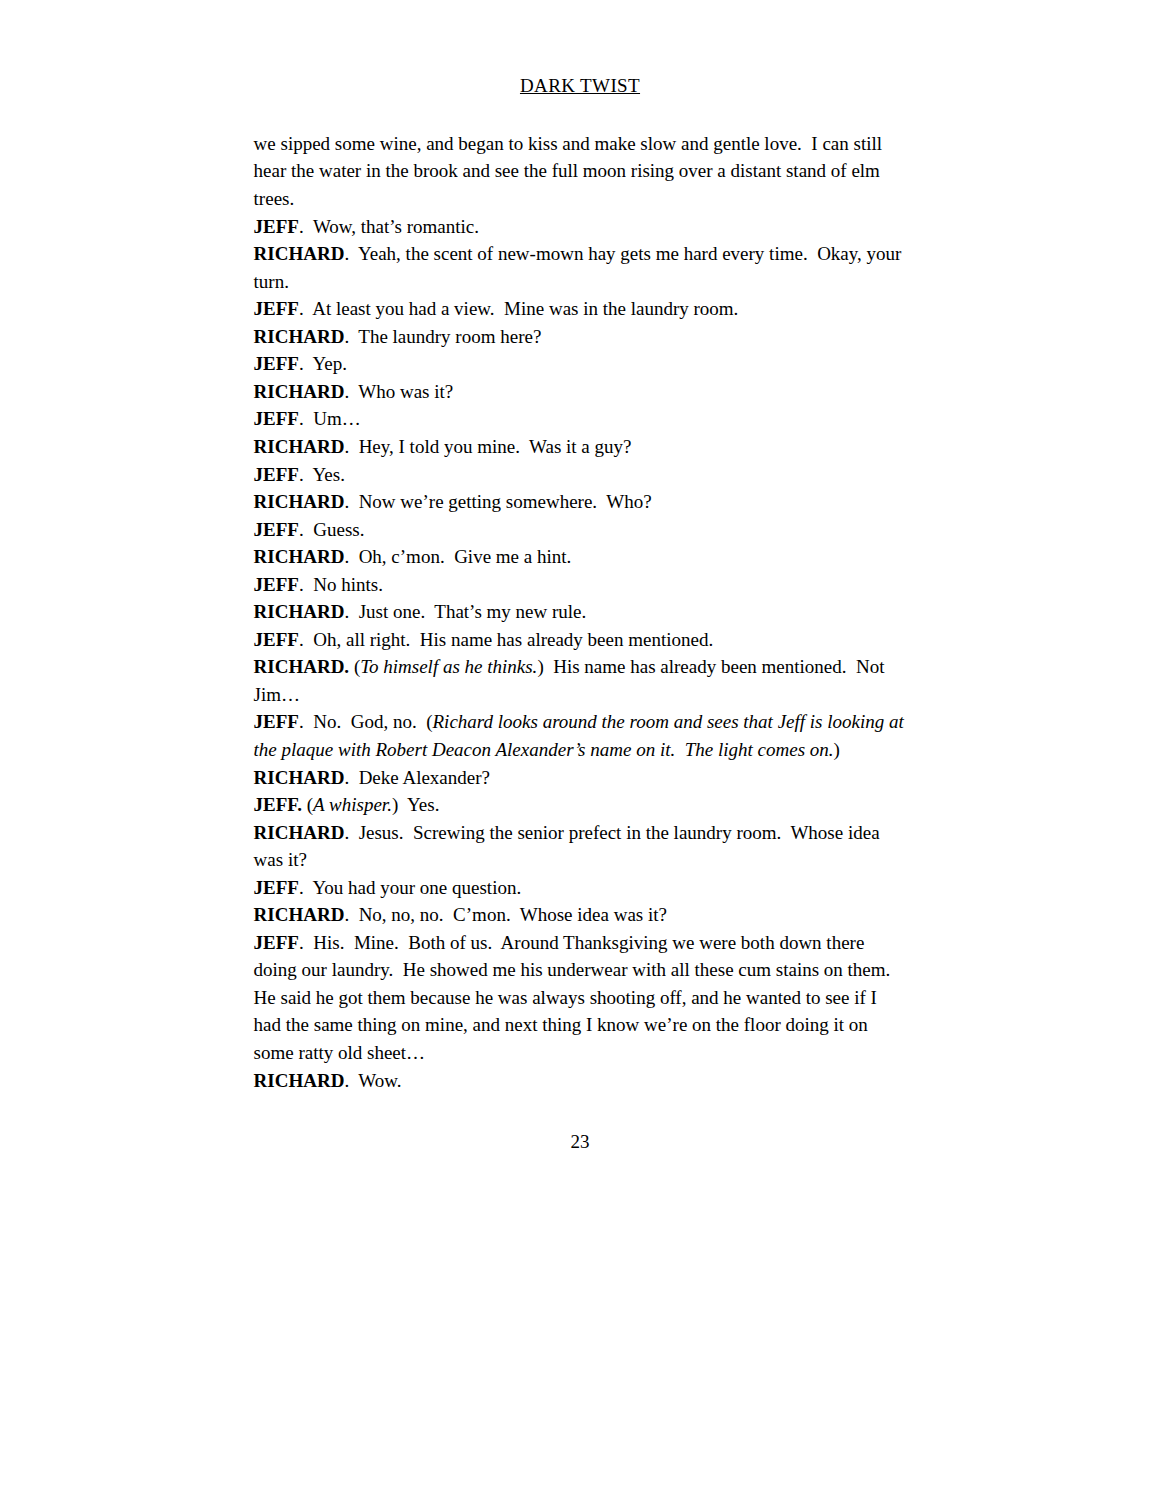DARK TWIST
we sipped some wine, and began to kiss and make slow and gentle love. I can still hear the water in the brook and see the full moon rising over a distant stand of elm trees.
JEFF. Wow, that’s romantic.
RICHARD. Yeah, the scent of new-mown hay gets me hard every time. Okay, your turn.
JEFF. At least you had a view. Mine was in the laundry room.
RICHARD. The laundry room here?
JEFF. Yep.
RICHARD. Who was it?
JEFF. Um…
RICHARD. Hey, I told you mine. Was it a guy?
JEFF. Yes.
RICHARD. Now we’re getting somewhere. Who?
JEFF. Guess.
RICHARD. Oh, c’mon. Give me a hint.
JEFF. No hints.
RICHARD. Just one. That’s my new rule.
JEFF. Oh, all right. His name has already been mentioned.
RICHARD. (To himself as he thinks.) His name has already been mentioned. Not Jim…
JEFF. No. God, no. (Richard looks around the room and sees that Jeff is looking at the plaque with Robert Deacon Alexander’s name on it. The light comes on.)
RICHARD. Deke Alexander?
JEFF. (A whisper.) Yes.
RICHARD. Jesus. Screwing the senior prefect in the laundry room. Whose idea was it?
JEFF. You had your one question.
RICHARD. No, no, no. C’mon. Whose idea was it?
JEFF. His. Mine. Both of us. Around Thanksgiving we were both down there doing our laundry. He showed me his underwear with all these cum stains on them. He said he got them because he was always shooting off, and he wanted to see if I had the same thing on mine, and next thing I know we’re on the floor doing it on some ratty old sheet…
RICHARD. Wow.
23